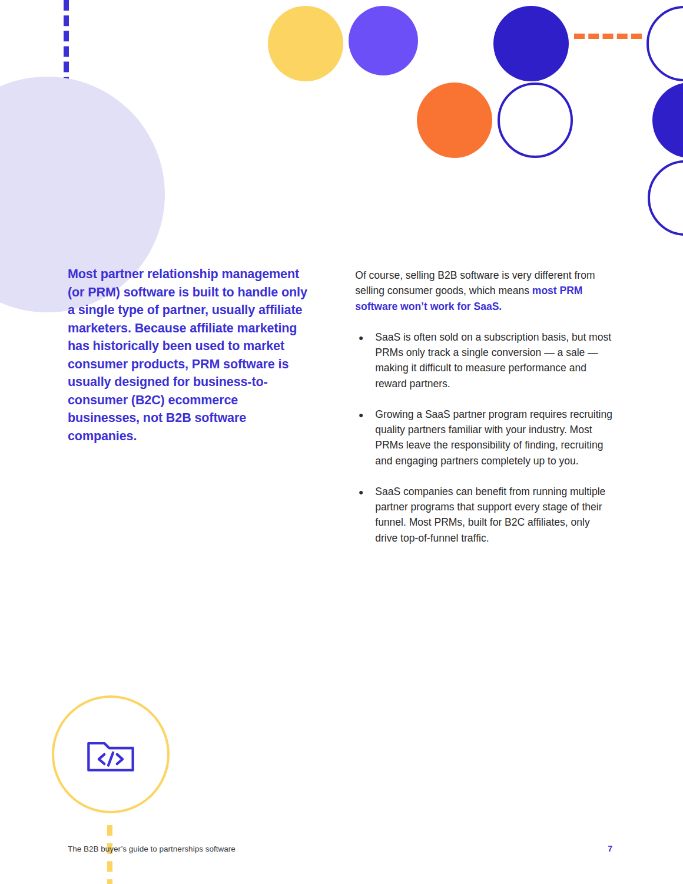Most partner relationship management (or PRM) software is built to handle only a single type of partner, usually affiliate marketers. Because affiliate marketing has historically been used to market consumer products, PRM software is usually designed for business-to-consumer (B2C) ecommerce businesses, not B2B software companies.
Of course, selling B2B software is very different from selling consumer goods, which means most PRM software won’t work for SaaS.
SaaS is often sold on a subscription basis, but most PRMs only track a single conversion — a sale — making it difficult to measure performance and reward partners.
Growing a SaaS partner program requires recruiting quality partners familiar with your industry. Most PRMs leave the responsibility of finding, recruiting and engaging partners completely up to you.
SaaS companies can benefit from running multiple partner programs that support every stage of their funnel. Most PRMs, built for B2C affiliates, only drive top-of-funnel traffic.
The B2B buyer’s guide to partnerships software 7